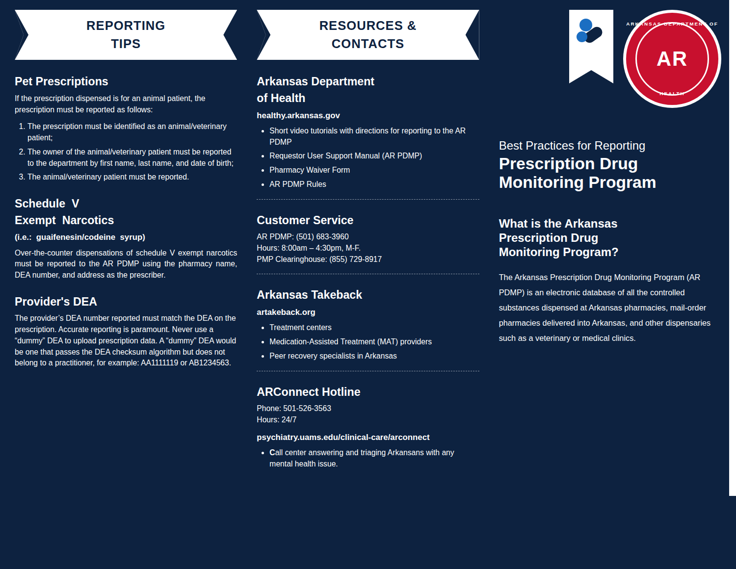Reporting
Tips
Pet Prescriptions
If the prescription dispensed is for an animal patient, the prescription must be reported as follows:
The prescription must be identified as an animal/veterinary patient;
The owner of the animal/veterinary patient must be reported to the department by first name, last name, and date of birth;
The animal/veterinary patient must be reported.
Schedule V
Exempt Narcotics
(i.e.: guaifenesin/codeine syrup)
Over-the-counter dispensations of schedule V exempt narcotics must be reported to the AR PDMP using the pharmacy name, DEA number, and address as the prescriber.
Provider's DEA
The provider’s DEA number reported must match the DEA on the prescription. Accurate reporting is paramount. Never use a “dummy” DEA to upload prescription data. A “dummy” DEA would be one that passes the DEA checksum algorithm but does not belong to a practitioner, for example: AA1111119 or AB1234563.
Resources &
Contacts
Arkansas Department
of Health
healthy.arkansas.gov
Short video tutorials with directions for reporting to the AR PDMP
Requestor User Support Manual (AR PDMP)
Pharmacy Waiver Form
AR PDMP Rules
Customer Service
AR PDMP: (501) 683-3960
Hours: 8:00am – 4:30pm, M-F.
PMP Clearinghouse: (855) 729-8917
Arkansas Takeback
artakeback.org
Treatment centers
Medication-Assisted Treatment (MAT) providers
Peer recovery specialists in Arkansas
ARConnect Hotline
Phone: 501-526-3563
Hours: 24/7
psychiatry.uams.edu/clinical-care/arconnect
Call center answering and triaging Arkansans with any mental health issue.
ARKANSAS DEPARTMENT OF
AR
HEALTH
Best Practices for Reporting
Prescription Drug
Monitoring Program
What is the Arkansas
Prescription Drug
Monitoring Program?
The Arkansas Prescription Drug Monitoring Program (AR PDMP) is an electronic database of all the controlled substances dispensed at Arkansas pharmacies, mail-order pharmacies delivered into Arkansas, and other dispensaries such as a veterinary or medical clinics.